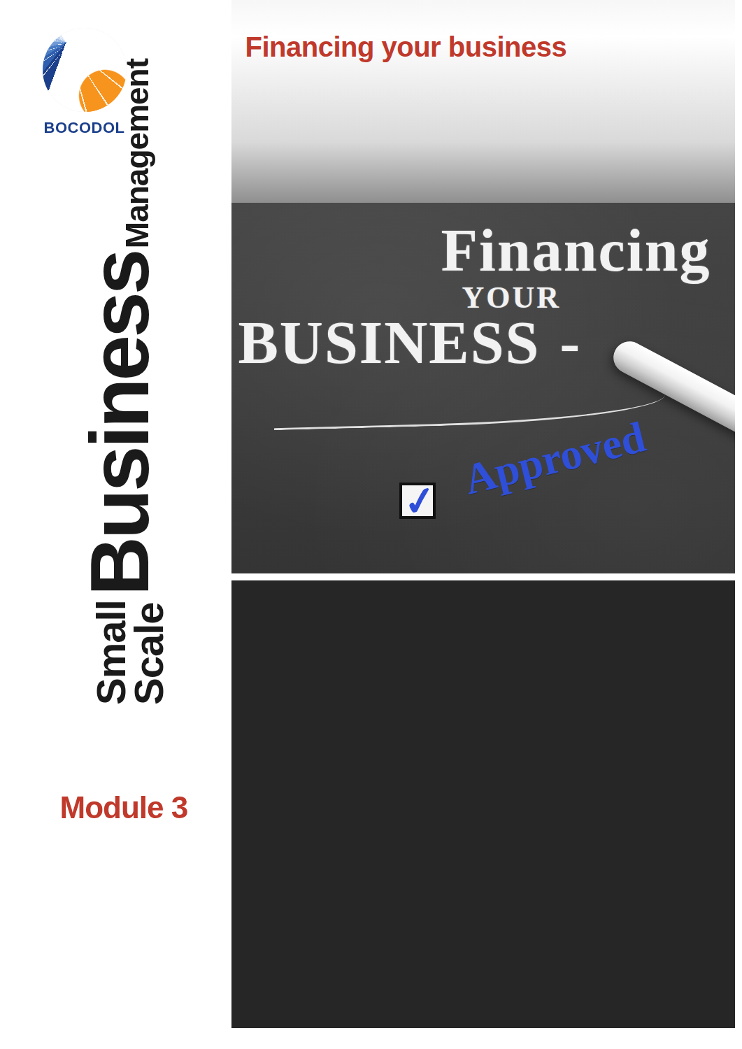BOCODOL
Small Scale Business Management
Module 3
Financing your business
Financing YOUR BUSINESS -
✓
Approved